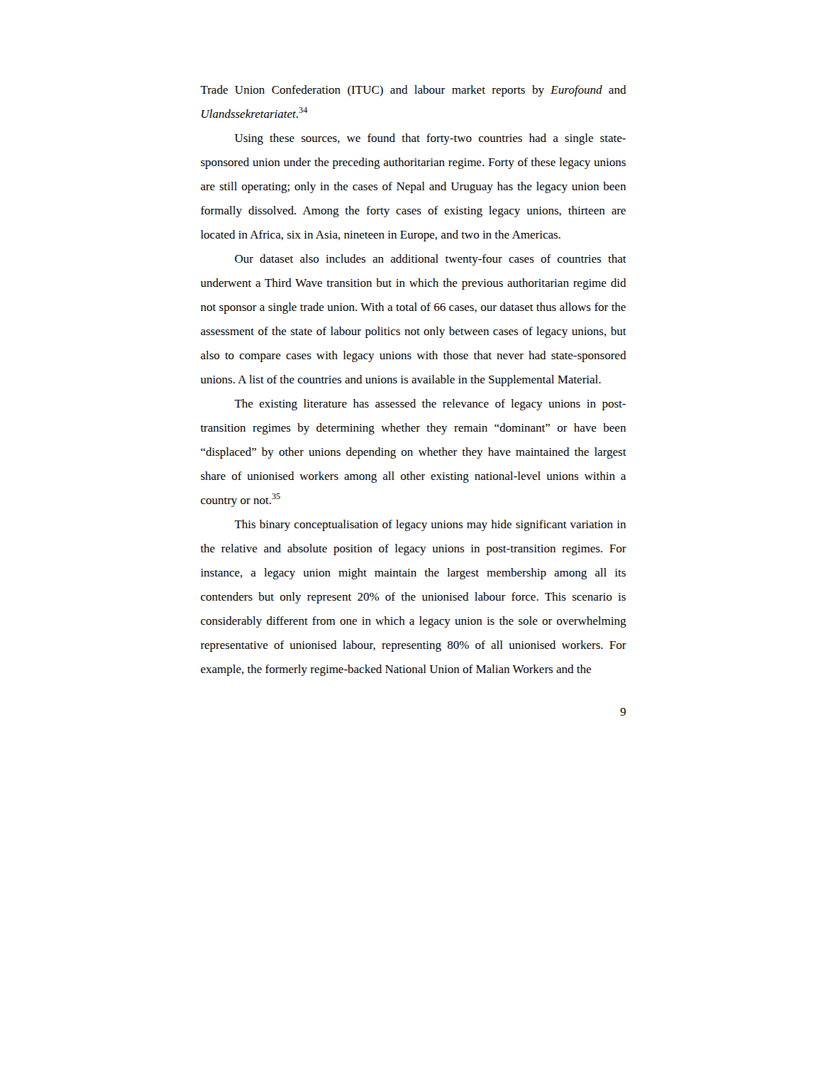Trade Union Confederation (ITUC) and labour market reports by Eurofound and Ulandssekretariatet.34
Using these sources, we found that forty-two countries had a single state-sponsored union under the preceding authoritarian regime. Forty of these legacy unions are still operating; only in the cases of Nepal and Uruguay has the legacy union been formally dissolved. Among the forty cases of existing legacy unions, thirteen are located in Africa, six in Asia, nineteen in Europe, and two in the Americas.
Our dataset also includes an additional twenty-four cases of countries that underwent a Third Wave transition but in which the previous authoritarian regime did not sponsor a single trade union. With a total of 66 cases, our dataset thus allows for the assessment of the state of labour politics not only between cases of legacy unions, but also to compare cases with legacy unions with those that never had state-sponsored unions. A list of the countries and unions is available in the Supplemental Material.
The existing literature has assessed the relevance of legacy unions in post-transition regimes by determining whether they remain “dominant” or have been “displaced” by other unions depending on whether they have maintained the largest share of unionised workers among all other existing national-level unions within a country or not.35
This binary conceptualisation of legacy unions may hide significant variation in the relative and absolute position of legacy unions in post-transition regimes. For instance, a legacy union might maintain the largest membership among all its contenders but only represent 20% of the unionised labour force. This scenario is considerably different from one in which a legacy union is the sole or overwhelming representative of unionised labour, representing 80% of all unionised workers. For example, the formerly regime-backed National Union of Malian Workers and the
9